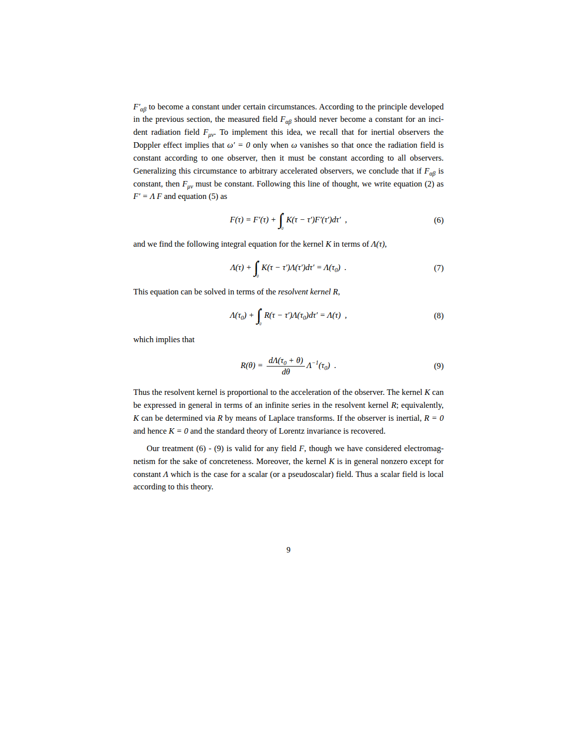F′αβ to become a constant under certain circumstances. According to the principle developed in the previous section, the measured field Fαβ should never become a constant for an incident radiation field Fμν. To implement this idea, we recall that for inertial observers the Doppler effect implies that ω′ = 0 only when ω vanishes so that once the radiation field is constant according to one observer, then it must be constant according to all observers. Generalizing this circumstance to arbitrary accelerated observers, we conclude that if Fαβ is constant, then Fμν must be constant. Following this line of thought, we write equation (2) as F′ = Λ F and equation (5) as
F(τ) = F′(τ) + τ∫τ0 K(τ − τ′)F′(τ′)dτ′ ,
(6)
and we find the following integral equation for the kernel K in terms of Λ(τ),
Λ(τ) + τ∫τ0 K(τ − τ′)Λ(τ′)dτ′ = Λ(τ0) .
(7)
This equation can be solved in terms of the resolvent kernel R,
Λ(τ0) + τ∫τ0 R(τ − τ′)Λ(τ0)dτ′ = Λ(τ) ,
(8)
which implies that
R(θ) = dΛ(τ0 + θ) dθ Λ−1(τ0) .
(9)
Thus the resolvent kernel is proportional to the acceleration of the observer. The kernel K can be expressed in general in terms of an infinite series in the resolvent kernel R; equivalently, K can be determined via R by means of Laplace transforms. If the observer is inertial, R = 0 and hence K = 0 and the standard theory of Lorentz invariance is recovered.
Our treatment (6) - (9) is valid for any field F, though we have considered electromagnetism for the sake of concreteness. Moreover, the kernel K is in general nonzero except for constant Λ which is the case for a scalar (or a pseudoscalar) field. Thus a scalar field is local according to this theory.
9